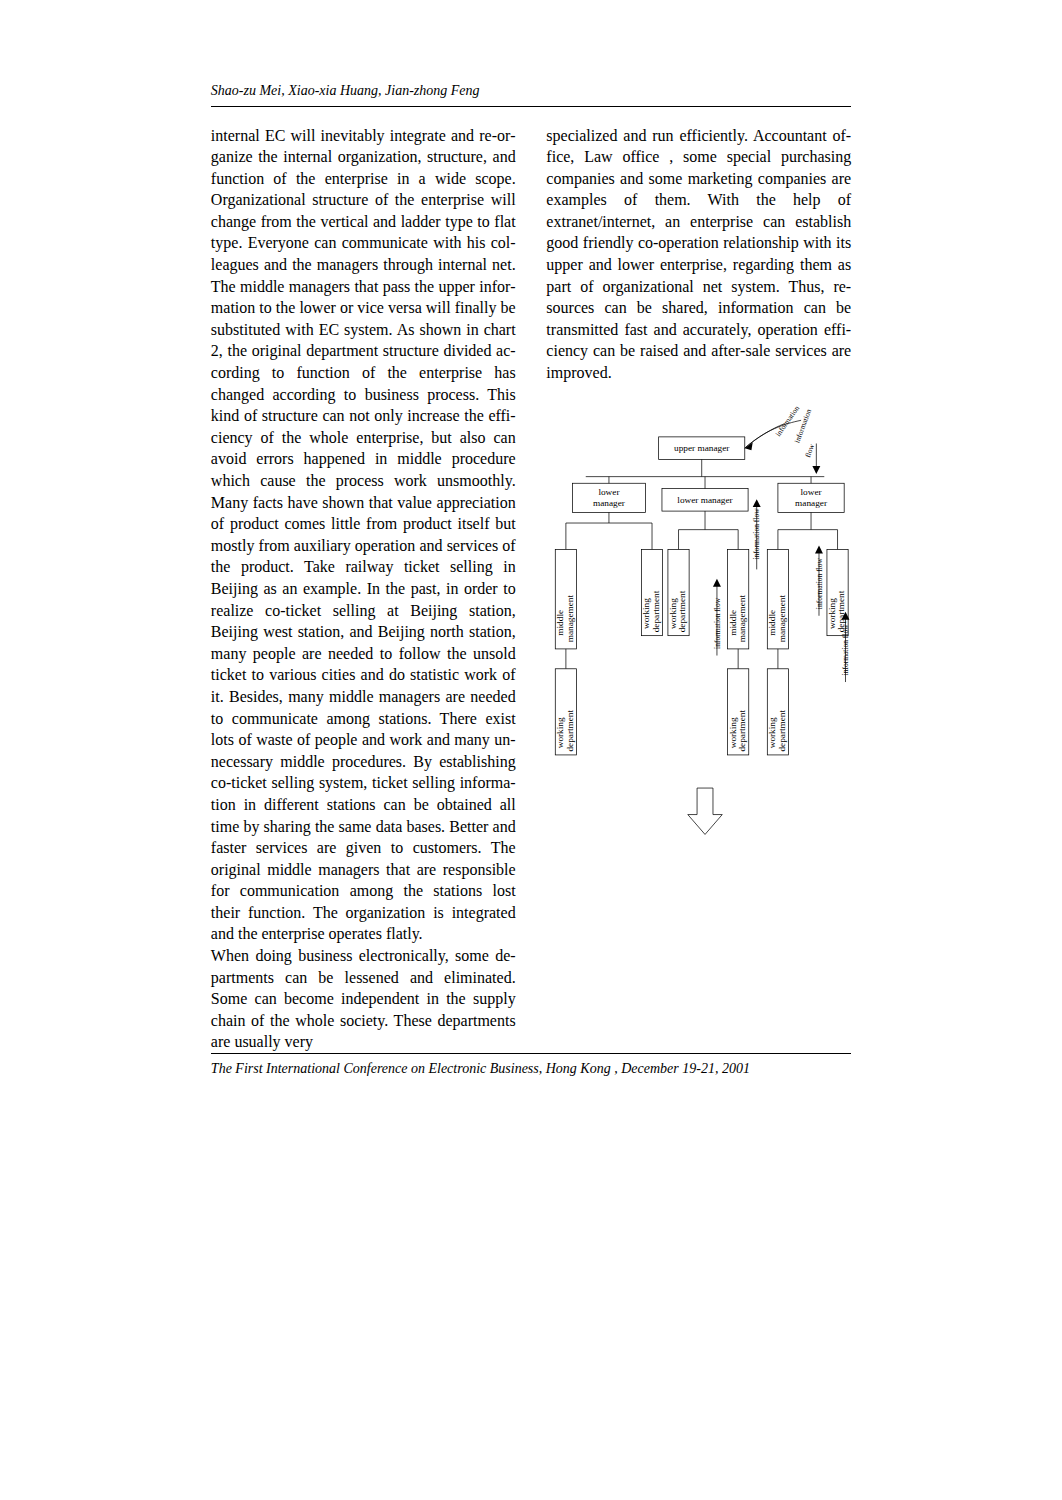Shao-zu Mei, Xiao-xia Huang, Jian-zhong Feng
internal EC will inevitably integrate and re-organize the internal organization, structure, and function of the enterprise in a wide scope. Organizational structure of the enterprise will change from the vertical and ladder type to flat type. Everyone can communicate with his colleagues and the managers through internal net. The middle managers that pass the upper information to the lower or vice versa will finally be substituted with EC system. As shown in chart 2, the original department structure divided according to function of the enterprise has changed according to business process. This kind of structure can not only increase the efficiency of the whole enterprise, but also can avoid errors happened in middle procedure which cause the process work unsmoothly. Many facts have shown that value appreciation of product comes little from product itself but mostly from auxiliary operation and services of the product. Take railway ticket selling in Beijing as an example. In the past, in order to realize co-ticket selling at Beijing station, Beijing west station, and Beijing north station, many people are needed to follow the unsold ticket to various cities and do statistic work of it. Besides, many middle managers are needed to communicate among stations. There exist lots of waste of people and work and many unnecessary middle procedures. By establishing co-ticket selling system, ticket selling information in different stations can be obtained all time by sharing the same data bases. Better and faster services are given to customers. The original middle managers that are responsible for communication among the stations lost their function. The organization is integrated and the enterprise operates flatly.
When doing business electronically, some departments can be lessened and eliminated. Some can become independent in the supply chain of the whole society. These departments are usually very
specialized and run efficiently. Accountant office, Law office , some special purchasing companies and some marketing companies are examples of them. With the help of extranet/internet, an enterprise can establish good friendly co-operation relationship with its upper and lower enterprise, regarding them as part of organizational net system. Thus, resources can be shared, information can be transmitted fast and accurately, operation efficiency can be raised and after-sale services are improved.
upper manager information information flow lower manager lower manager lower manager middle management working department working department working department middle management working department middle management working department working department information flow information flow information flow information flow
The First International Conference on Electronic Business, Hong Kong , December 19-21, 2001